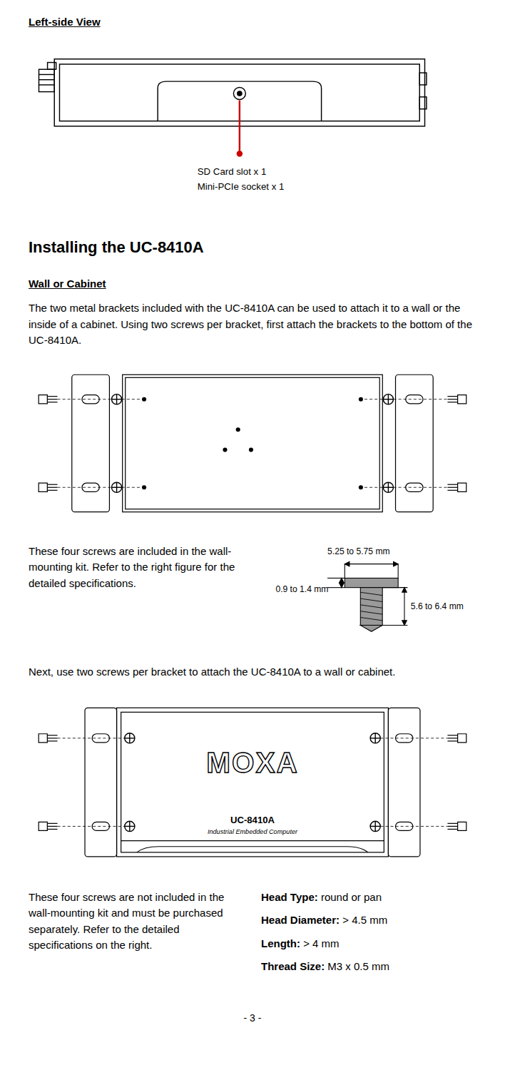Left-side View
SD Card slot x 1 Mini-PCIe socket x 1
Installing the UC-8410A
Wall or Cabinet
The two metal brackets included with the UC-8410A can be used to attach it to a wall or the inside of a cabinet. Using two screws per bracket, first attach the brackets to the bottom of the UC-8410A.
These four screws are included in the wall-mounting kit. Refer to the right figure for the detailed specifications.
5.25 to 5.75 mm 0.9 to 1.4 mm 5.6 to 6.4 mm
Next, use two screws per bracket to attach the UC-8410A to a wall or cabinet.
MOXA UC-8410A Industrial Embedded Computer
These four screws are not included in the wall-mounting kit and must be purchased separately. Refer to the detailed specifications on the right.
Head Type: round or pan
Head Diameter: > 4.5 mm
Length: > 4 mm
Thread Size: M3 x 0.5 mm
- 3 -